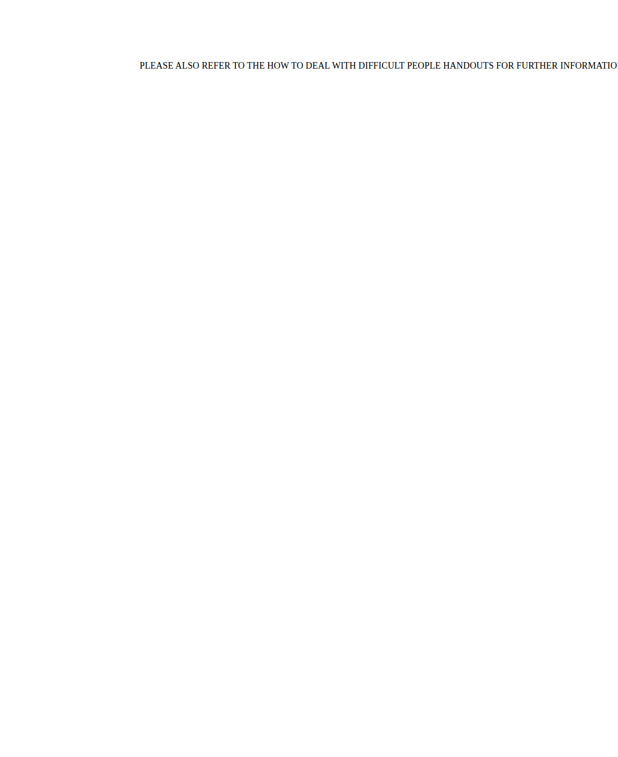PLEASE ALSO REFER TO THE HOW TO DEAL WITH DIFFICULT PEOPLE HANDOUTS FOR FURTHER INFORMATION